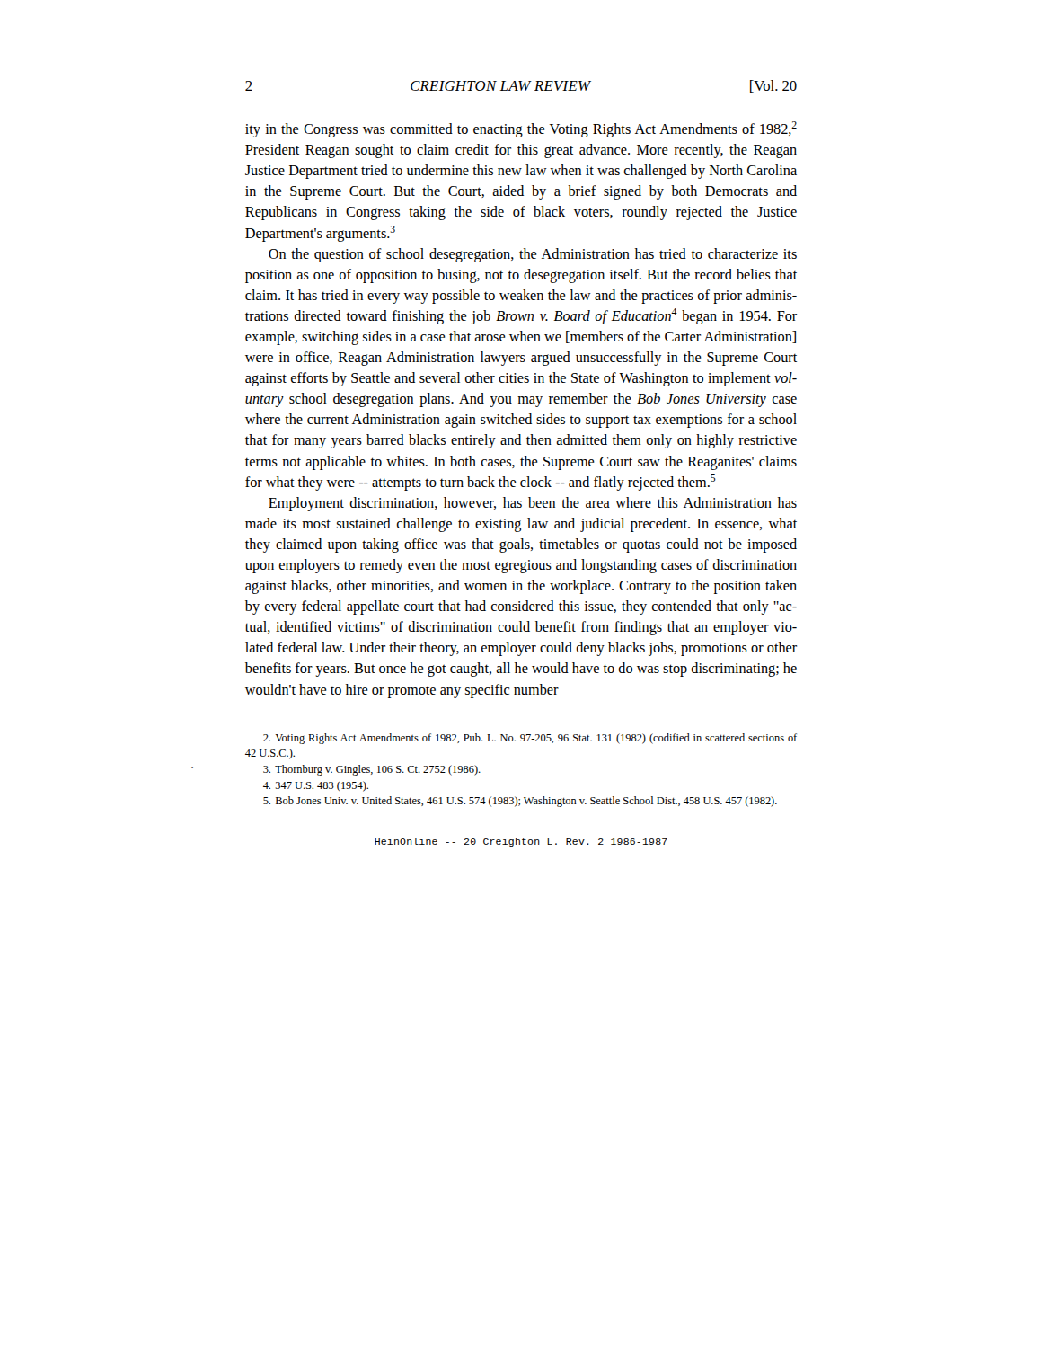2 CREIGHTON LAW REVIEW [Vol. 20
ity in the Congress was committed to enacting the Voting Rights Act Amendments of 1982,2 President Reagan sought to claim credit for this great advance. More recently, the Reagan Justice Department tried to undermine this new law when it was challenged by North Carolina in the Supreme Court. But the Court, aided by a brief signed by both Democrats and Republicans in Congress taking the side of black voters, roundly rejected the Justice Department's arguments.3
On the question of school desegregation, the Administration has tried to characterize its position as one of opposition to busing, not to desegregation itself. But the record belies that claim. It has tried in every way possible to weaken the law and the practices of prior administrations directed toward finishing the job Brown v. Board of Education4 began in 1954. For example, switching sides in a case that arose when we [members of the Carter Administration] were in office, Reagan Administration lawyers argued unsuccessfully in the Supreme Court against efforts by Seattle and several other cities in the State of Washington to implement voluntary school desegregation plans. And you may remember the Bob Jones University case where the current Administration again switched sides to support tax exemptions for a school that for many years barred blacks entirely and then admitted them only on highly restrictive terms not applicable to whites. In both cases, the Supreme Court saw the Reaganites' claims for what they were -- attempts to turn back the clock -- and flatly rejected them.5
Employment discrimination, however, has been the area where this Administration has made its most sustained challenge to existing law and judicial precedent. In essence, what they claimed upon taking office was that goals, timetables or quotas could not be imposed upon employers to remedy even the most egregious and longstanding cases of discrimination against blacks, other minorities, and women in the workplace. Contrary to the position taken by every federal appellate court that had considered this issue, they contended that only "actual, identified victims" of discrimination could benefit from findings that an employer violated federal law. Under their theory, an employer could deny blacks jobs, promotions or other benefits for years. But once he got caught, all he would have to do was stop discriminating; he wouldn't have to hire or promote any specific number
2. Voting Rights Act Amendments of 1982, Pub. L. No. 97-205, 96 Stat. 131 (1982) (codified in scattered sections of 42 U.S.C.).
3. Thornburg v. Gingles, 106 S. Ct. 2752 (1986).
4. 347 U.S. 483 (1954).
5. Bob Jones Univ. v. United States, 461 U.S. 574 (1983); Washington v. Seattle School Dist., 458 U.S. 457 (1982).
HeinOnline -- 20 Creighton L. Rev. 2 1986-1987
.